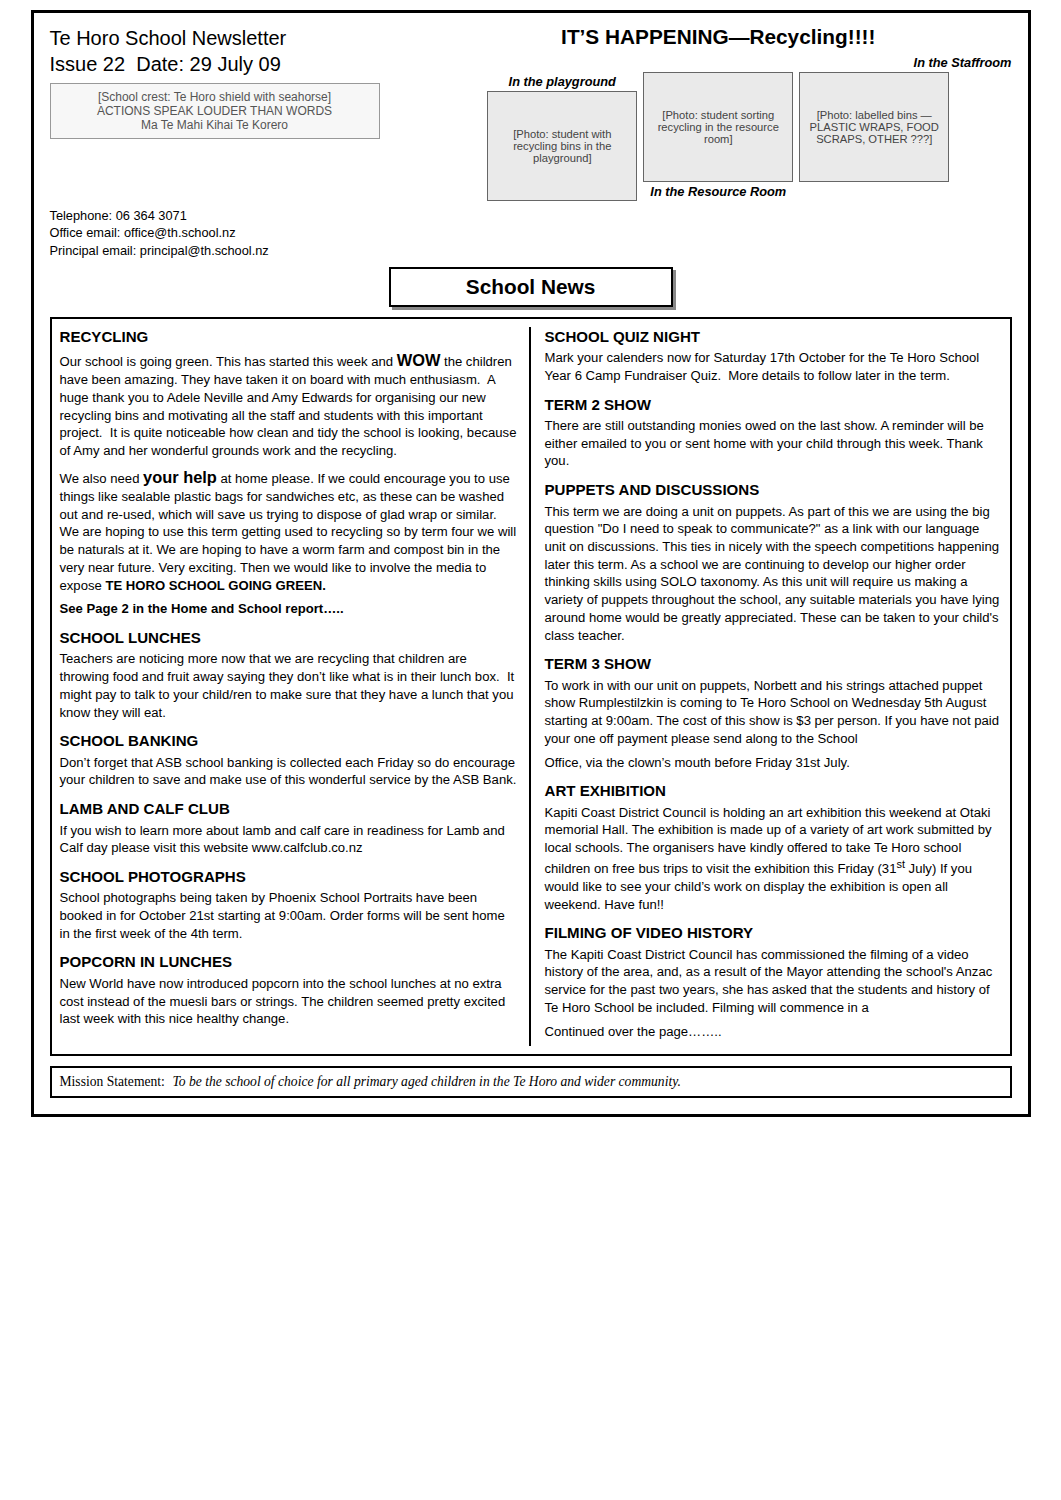Te Horo School Newsletter
Issue 22 Date: 29 July 09
[School crest: Te Horo shield with seahorse]
ACTIONS SPEAK LOUDER THAN WORDS
Ma Te Mahi Kihai Te Korero
IT’S HAPPENING—Recycling!!!!
In the Staffroom
In the playground
[Photo: student with recycling bins in the playground]
[Photo: student sorting recycling in the resource room]
In the Resource Room
[Photo: labelled bins — PLASTIC WRAPS, FOOD SCRAPS, OTHER ???]
Telephone: 06 364 3071
Office email: office@th.school.nz
Principal email: principal@th.school.nz
School News
Recycling
Our school is going green. This has started this week and WOW the children have been amazing. They have taken it on board with much enthusiasm. A huge thank you to Adele Neville and Amy Edwards for organising our new recycling bins and motivating all the staff and students with this important project. It is quite noticeable how clean and tidy the school is looking, because of Amy and her wonderful grounds work and the recycling.
We also need your help at home please. If we could encourage you to use things like sealable plastic bags for sandwiches etc, as these can be washed out and re-used, which will save us trying to dispose of glad wrap or similar. We are hoping to use this term getting used to recycling so by term four we will be naturals at it. We are hoping to have a worm farm and compost bin in the very near future. Very exciting. Then we would like to involve the media to expose TE HORO SCHOOL GOING GREEN.
See Page 2 in the Home and School report…..
School Lunches
Teachers are noticing more now that we are recycling that children are throwing food and fruit away saying they don’t like what is in their lunch box. It might pay to talk to your child/ren to make sure that they have a lunch that you know they will eat.
School Banking
Don’t forget that ASB school banking is collected each Friday so do encourage your children to save and make use of this wonderful service by the ASB Bank.
Lamb and Calf Club
If you wish to learn more about lamb and calf care in readiness for Lamb and Calf day please visit this website www.calfclub.co.nz
School Photographs
School photographs being taken by Phoenix School Portraits have been booked in for October 21st starting at 9:00am. Order forms will be sent home in the first week of the 4th term.
Popcorn in Lunches
New World have now introduced popcorn into the school lunches at no extra cost instead of the muesli bars or strings. The children seemed pretty excited last week with this nice healthy change.
School Quiz Night
Mark your calenders now for Saturday 17th October for the Te Horo School Year 6 Camp Fundraiser Quiz. More details to follow later in the term.
Term 2 Show
There are still outstanding monies owed on the last show. A reminder will be either emailed to you or sent home with your child through this week. Thank you.
Puppets and Discussions
This term we are doing a unit on puppets. As part of this we are using the big question "Do I need to speak to communicate?" as a link with our language unit on discussions. This ties in nicely with the speech competitions happening later this term. As a school we are continuing to develop our higher order thinking skills using SOLO taxonomy. As this unit will require us making a variety of puppets throughout the school, any suitable materials you have lying around home would be greatly appreciated. These can be taken to your child's class teacher.
Term 3 Show
To work in with our unit on puppets, Norbett and his strings attached puppet show Rumplestilzkin is coming to Te Horo School on Wednesday 5th August starting at 9:00am. The cost of this show is $3 per person. If you have not paid your one off payment please send along to the School
Office, via the clown’s mouth before Friday 31st July.
Art Exhibition
Kapiti Coast District Council is holding an art exhibition this weekend at Otaki memorial Hall. The exhibition is made up of a variety of art work submitted by local schools. The organisers have kindly offered to take Te Horo school children on free bus trips to visit the exhibition this Friday (31st July) If you would like to see your child’s work on display the exhibition is open all weekend. Have fun!!
Filming of Video History
The Kapiti Coast District Council has commissioned the filming of a video history of the area, and, as a result of the Mayor attending the school's Anzac service for the past two years, she has asked that the students and history of Te Horo School be included. Filming will commence in a
Continued over the page……..
Mission Statement: To be the school of choice for all primary aged children in the Te Horo and wider community.